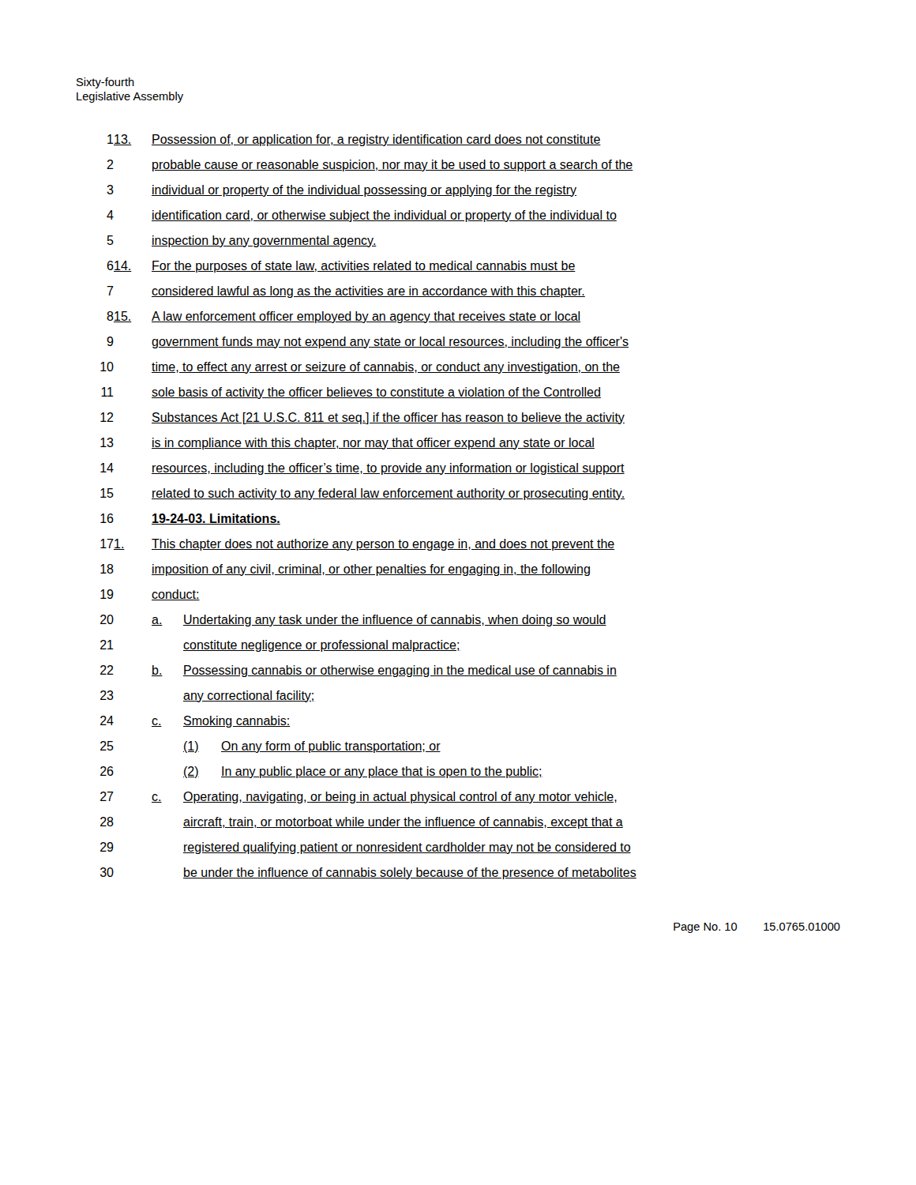Sixty-fourth
Legislative Assembly
| 1 | 13. | Possession of, or application for, a registry identification card does not constitute |
| 2 | | probable cause or reasonable suspicion, nor may it be used to support a search of the |
| 3 | | individual or property of the individual possessing or applying for the registry |
| 4 | | identification card, or otherwise subject the individual or property of the individual to |
| 5 | | inspection by any governmental agency. |
| 6 | 14. | For the purposes of state law, activities related to medical cannabis must be |
| 7 | | considered lawful as long as the activities are in accordance with this chapter. |
| 8 | 15. | A law enforcement officer employed by an agency that receives state or local |
| 9 | | government funds may not expend any state or local resources, including the officer's |
| 10 | | time, to effect any arrest or seizure of cannabis, or conduct any investigation, on the |
| 11 | | sole basis of activity the officer believes to constitute a violation of the Controlled |
| 12 | | Substances Act [21 U.S.C. 811 et seq.] if the officer has reason to believe the activity |
| 13 | | is in compliance with this chapter, nor may that officer expend any state or local |
| 14 | | resources, including the officer’s time, to provide any information or logistical support |
| 15 | | related to such activity to any federal law enforcement authority or prosecuting entity. |
| 16 | | 19-24-03. Limitations. |
| 17 | 1. | This chapter does not authorize any person to engage in, and does not prevent the |
| 18 | | imposition of any civil, criminal, or other penalties for engaging in, the following |
| 19 | | conduct: |
| 20 | | / a. / Undertaking any task under the influence of cannabis, when doing so would / |
| 21 | | / / constitute negligence or professional malpractice; / |
| 22 | | / b. / Possessing cannabis or otherwise engaging in the medical use of cannabis in / |
| 23 | | / / any correctional facility; / |
| 24 | | / c. / Smoking cannabis: / |
| 25 | | / / / (1) / On any form of public transportation; or / / |
| 26 | | / / / (2) / In any public place or any place that is open to the public; / / |
| 27 | | / c. / Operating, navigating, or being in actual physical control of any motor vehicle, / |
| 28 | | / / aircraft, train, or motorboat while under the influence of cannabis, except that a / |
| 29 | | / / registered qualifying patient or nonresident cardholder may not be considered to / |
| 30 | | / / be under the influence of cannabis solely because of the presence of metabolites / |
Page No. 10 15.0765.01000